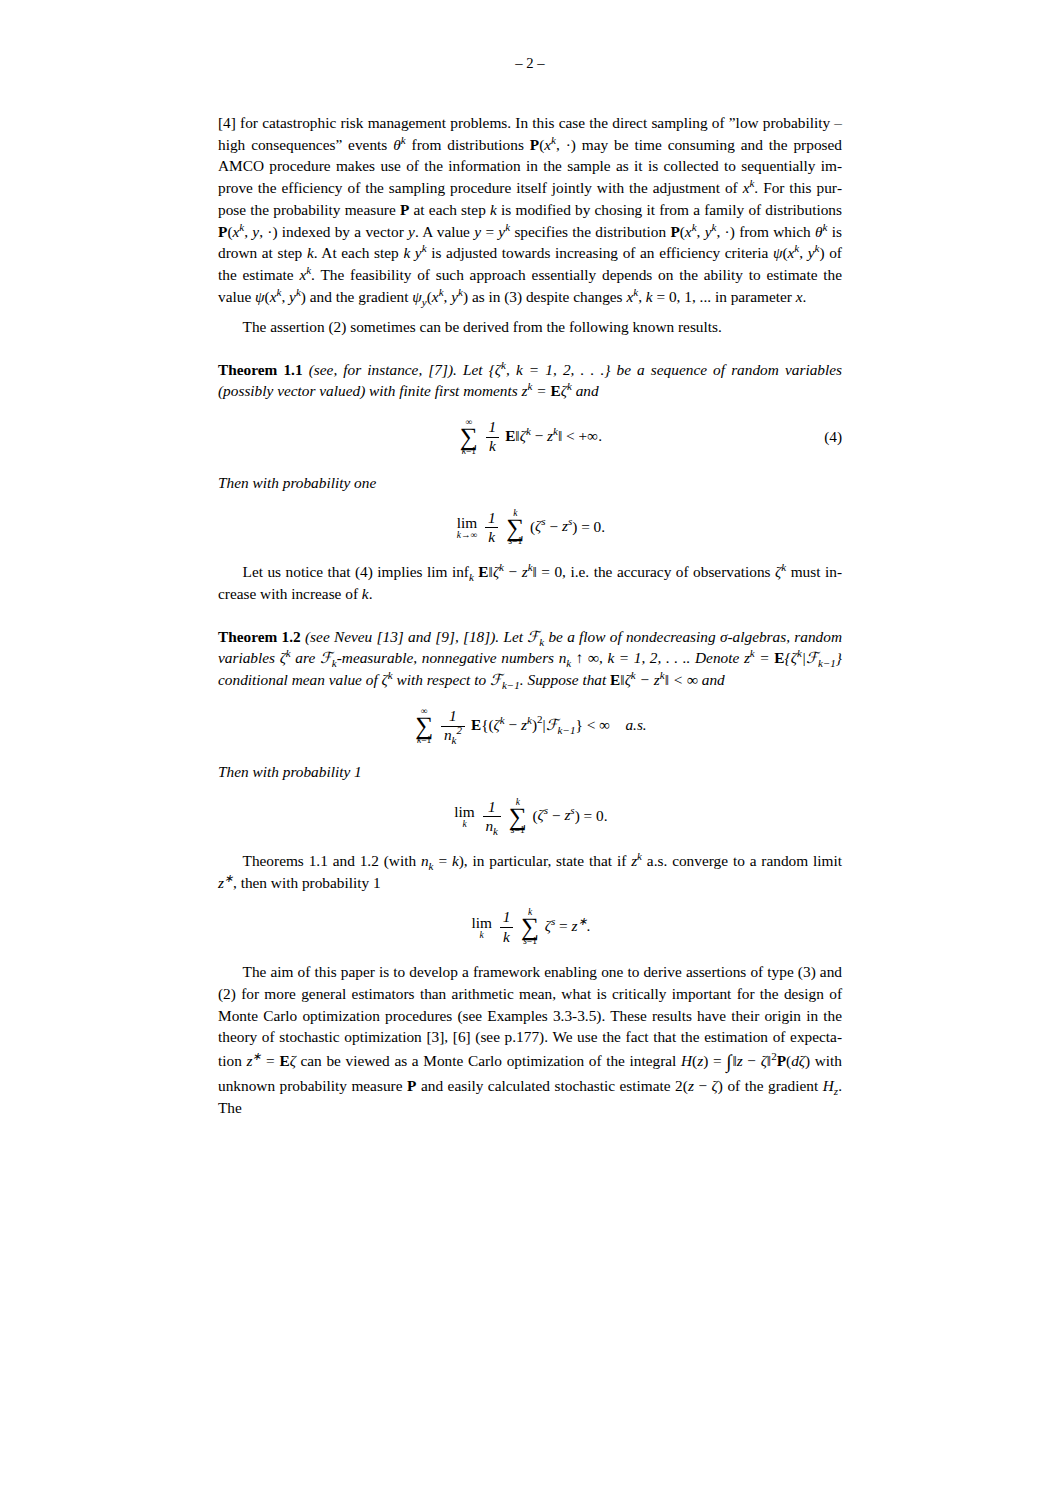– 2 –
[4] for catastrophic risk management problems. In this case the direct sampling of ”low probability – high consequences” events θk from distributions P(xk, ·) may be time consuming and the prposed AMCO procedure makes use of the information in the sample as it is collected to sequentially improve the efficiency of the sampling procedure itself jointly with the adjustment of xk. For this purpose the probability measure P at each step k is modified by chosing it from a family of distributions P(xk, y, ·) indexed by a vector y. A value y = yk specifies the distribution P(xk, yk, ·) from which θk is drown at step k. At each step k yk is adjusted towards increasing of an efficiency criteria ψ(xk, yk) of the estimate xk. The feasibility of such approach essentially depends on the ability to estimate the value ψ(xk, yk) and the gradient ψy(xk, yk) as in (3) despite changes xk, k = 0, 1, ... in parameter x.
The assertion (2) sometimes can be derived from the following known results.
Theorem 1.1 (see, for instance, [7]). Let {ζk, k = 1, 2, . . .} be a sequence of random variables (possibly vector valued) with finite first moments zk = Eζk and
∞ ∑ k=1 1 k E‖ζk − zk‖ < +∞. (4)
Then with probability one
lim k→∞ 1 k k ∑ s=1 (ζs − zs) = 0.
Let us notice that (4) implies lim infk E‖ζk − zk‖ = 0, i.e. the accuracy of observations ζk must increase with increase of k.
Theorem 1.2 (see Neveu [13] and [9], [18]). Let ℱk be a flow of nondecreasing σ-algebras, random variables ζk are ℱk-measurable, nonnegative numbers nk ↑ ∞, k = 1, 2, . . .. Denote zk = E{ζk|ℱk−1} conditional mean value of ζk with respect to ℱk−1. Suppose that E‖ζk − zk‖ < ∞ and
∞ ∑ k=1 1 nk2 E{(ζk − zk)2|ℱk−1} < ∞ a.s.
Then with probability 1
lim k 1 nk k ∑ s=1 (ζs − zs) = 0.
Theorems 1.1 and 1.2 (with nk = k), in particular, state that if zk a.s. converge to a random limit z∗, then with probability 1
lim k 1 k k ∑ s=1 ζs = z∗.
The aim of this paper is to develop a framework enabling one to derive assertions of type (3) and (2) for more general estimators than arithmetic mean, what is critically important for the design of Monte Carlo optimization procedures (see Examples 3.3-3.5). These results have their origin in the theory of stochastic optimization [3], [6] (see p.177). We use the fact that the estimation of expectation z∗ = Eζ can be viewed as a Monte Carlo optimization of the integral H(z) = ∫‖z − ζ‖2P(dζ) with unknown probability measure P and easily calculated stochastic estimate 2(z − ζ) of the gradient Hz. The